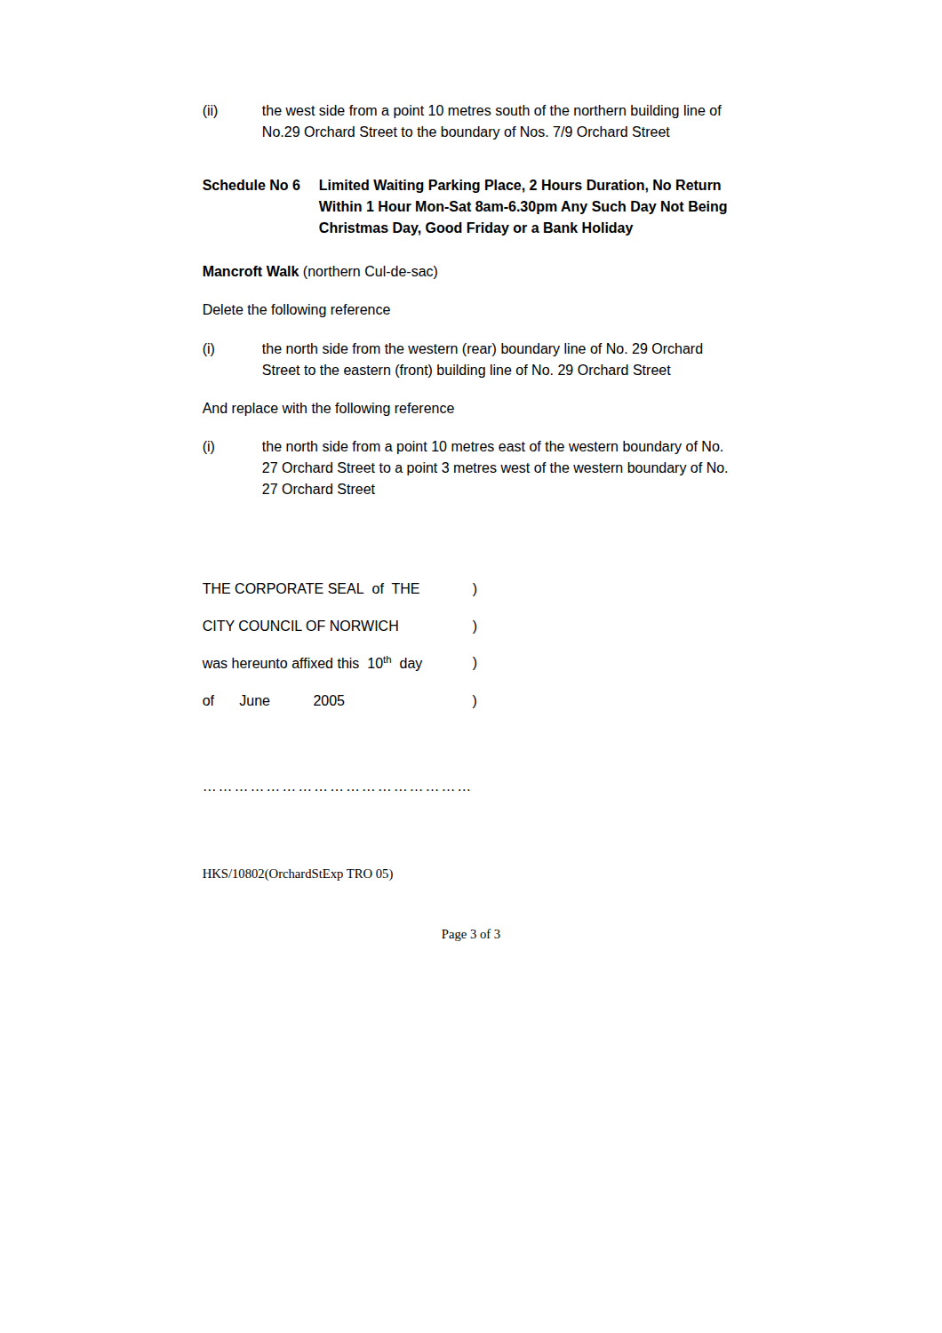(ii)
the west side from a point 10 metres south of the northern building line of No.29 Orchard Street to the boundary of Nos. 7/9 Orchard Street
Schedule No 6
Limited Waiting Parking Place, 2 Hours Duration, No Return Within 1 Hour Mon-Sat 8am-6.30pm Any Such Day Not Being Christmas Day, Good Friday or a Bank Holiday
Mancroft Walk (northern Cul-de-sac)
Delete the following reference
(i)
the north side from the western (rear) boundary line of No. 29 Orchard Street to the eastern (front) building line of No. 29 Orchard Street
And replace with the following reference
(i)
the north side from a point 10 metres east of the western boundary of No. 27 Orchard Street to a point 3 metres west of the western boundary of No. 27 Orchard Street
THE CORPORATE SEAL of THE
)
CITY COUNCIL OF NORWICH
)
was hereunto affixed this 10th day
)
of
June
2005
)
……………………………………………
HKS/10802(OrchardStExp TRO 05)
Page 3 of 3